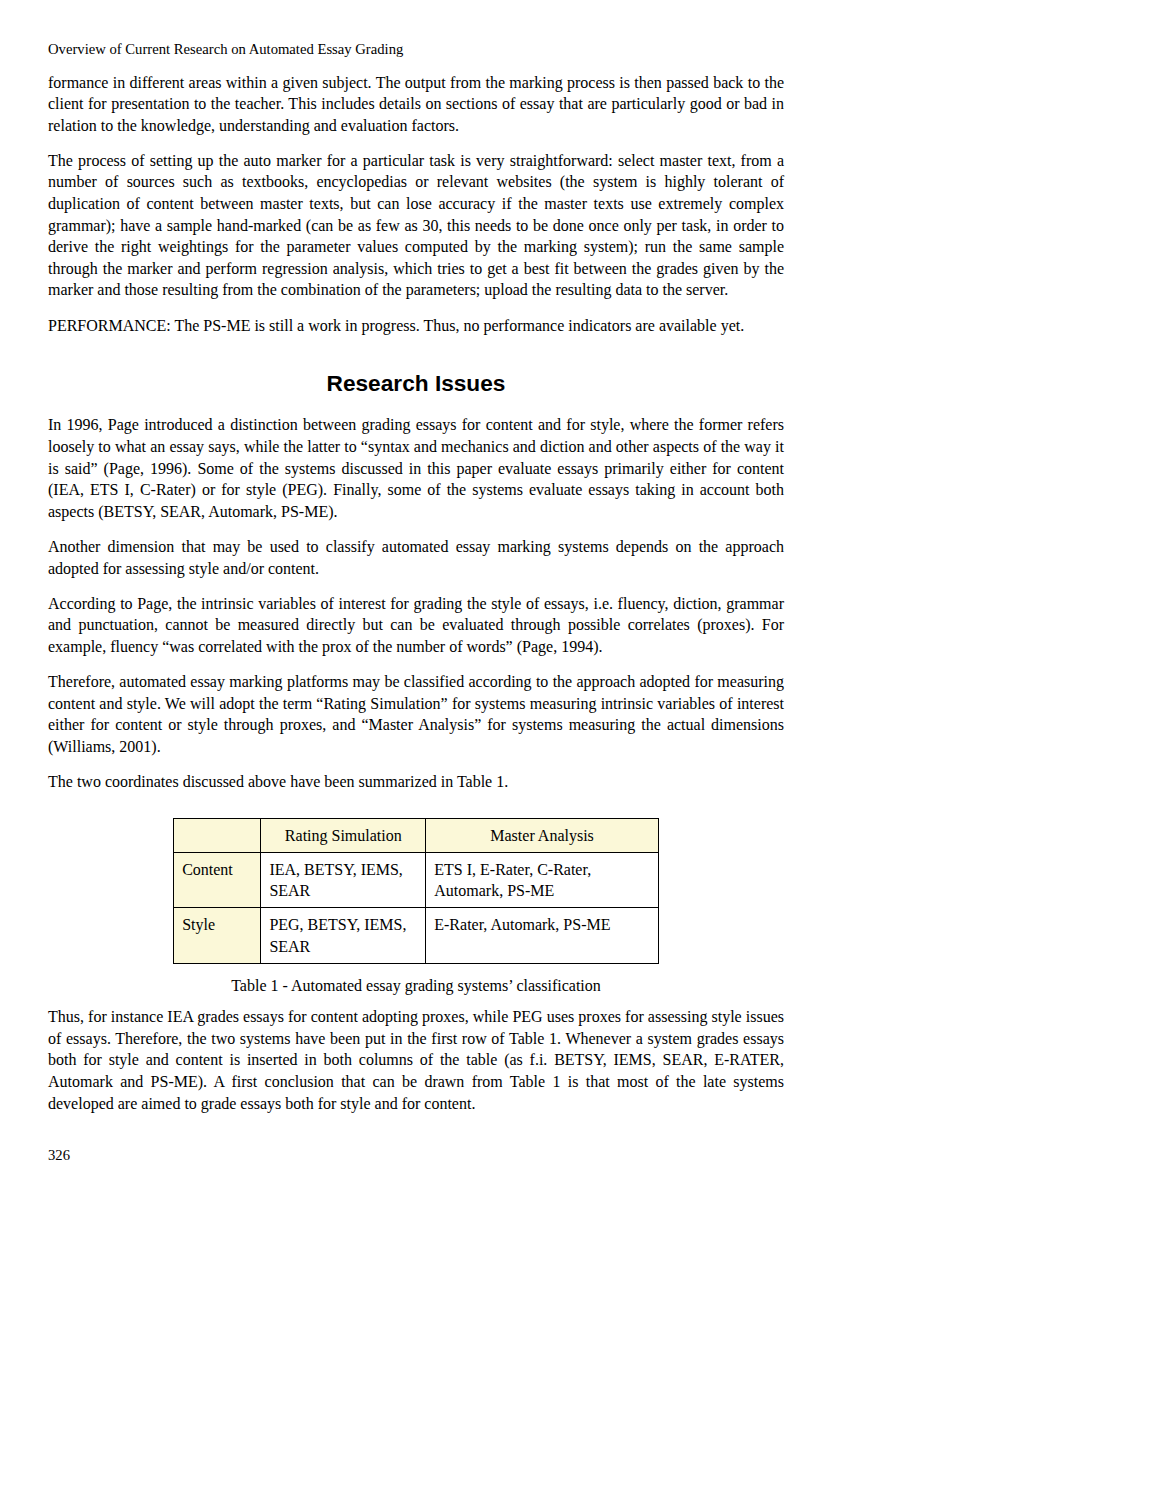Overview of Current Research on Automated Essay Grading
formance in different areas within a given subject. The output from the marking process is then passed back to the client for presentation to the teacher. This includes details on sections of essay that are particularly good or bad in relation to the knowledge, understanding and evaluation factors.
The process of setting up the auto marker for a particular task is very straightforward: select master text, from a number of sources such as textbooks, encyclopedias or relevant websites (the system is highly tolerant of duplication of content between master texts, but can lose accuracy if the master texts use extremely complex grammar); have a sample hand-marked (can be as few as 30, this needs to be done once only per task, in order to derive the right weightings for the parameter values computed by the marking system); run the same sample through the marker and perform regression analysis, which tries to get a best fit between the grades given by the marker and those resulting from the combination of the parameters; upload the resulting data to the server.
PERFORMANCE: The PS-ME is still a work in progress. Thus, no performance indicators are available yet.
Research Issues
In 1996, Page introduced a distinction between grading essays for content and for style, where the former refers loosely to what an essay says, while the latter to “syntax and mechanics and diction and other aspects of the way it is said” (Page, 1996). Some of the systems discussed in this paper evaluate essays primarily either for content (IEA, ETS I, C-Rater) or for style (PEG). Finally, some of the systems evaluate essays taking in account both aspects (BETSY, SEAR, Automark, PS-ME).
Another dimension that may be used to classify automated essay marking systems depends on the approach adopted for assessing style and/or content.
According to Page, the intrinsic variables of interest for grading the style of essays, i.e. fluency, diction, grammar and punctuation, cannot be measured directly but can be evaluated through possible correlates (proxes). For example, fluency “was correlated with the prox of the number of words” (Page, 1994).
Therefore, automated essay marking platforms may be classified according to the approach adopted for measuring content and style. We will adopt the term “Rating Simulation” for systems measuring intrinsic variables of interest either for content or style through proxes, and “Master Analysis” for systems measuring the actual dimensions (Williams, 2001).
The two coordinates discussed above have been summarized in Table 1.
Table 1 - Automated essay grading systems’ classification
| | Rating Simulation | Master Analysis |
| --- | --- | --- |
| Content | IEA, BETSY, IEMS, SEAR | ETS I, E-Rater, C-Rater, Automark, PS-ME |
| Style | PEG, BETSY, IEMS, SEAR | E-Rater, Automark, PS-ME |
Thus, for instance IEA grades essays for content adopting proxes, while PEG uses proxes for assessing style issues of essays. Therefore, the two systems have been put in the first row of Table 1. Whenever a system grades essays both for style and content is inserted in both columns of the table (as f.i. BETSY, IEMS, SEAR, E-RATER, Automark and PS-ME). A first conclusion that can be drawn from Table 1 is that most of the late systems developed are aimed to grade essays both for style and for content.
326